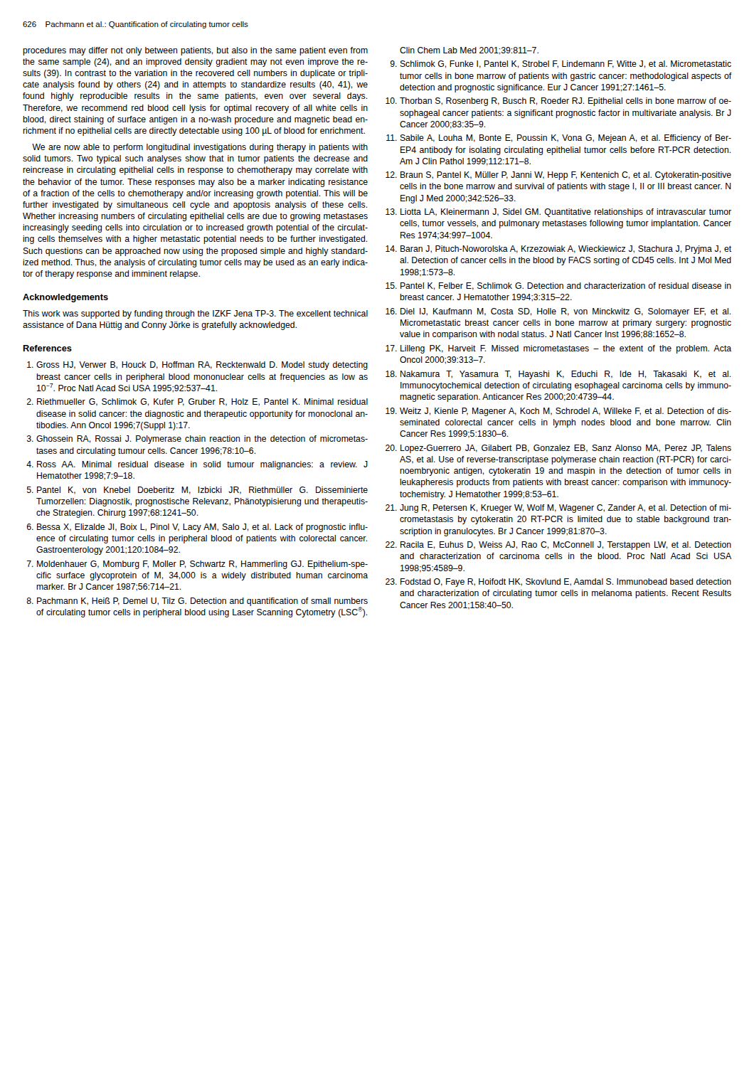626 Pachmann et al.: Quantification of circulating tumor cells
procedures may differ not only between patients, but also in the same patient even from the same sample (24), and an improved density gradient may not even improve the results (39). In contrast to the variation in the recovered cell numbers in duplicate or triplicate analysis found by others (24) and in attempts to standardize results (40, 41), we found highly reproducible results in the same patients, even over several days. Therefore, we recommend red blood cell lysis for optimal recovery of all white cells in blood, direct staining of surface antigen in a no-wash procedure and magnetic bead enrichment if no epithelial cells are directly detectable using 100 µL of blood for enrichment.
We are now able to perform longitudinal investigations during therapy in patients with solid tumors. Two typical such analyses show that in tumor patients the decrease and reincrease in circulating epithelial cells in response to chemotherapy may correlate with the behavior of the tumor. These responses may also be a marker indicating resistance of a fraction of the cells to chemotherapy and/or increasing growth potential. This will be further investigated by simultaneous cell cycle and apoptosis analysis of these cells. Whether increasing numbers of circulating epithelial cells are due to growing metastases increasingly seeding cells into circulation or to increased growth potential of the circulating cells themselves with a higher metastatic potential needs to be further investigated. Such questions can be approached now using the proposed simple and highly standardized method. Thus, the analysis of circulating tumor cells may be used as an early indicator of therapy response and imminent relapse.
Acknowledgements
This work was supported by funding through the IZKF Jena TP-3. The excellent technical assistance of Dana Hüttig and Conny Jörke is gratefully acknowledged.
References
Gross HJ, Verwer B, Houck D, Hoffman RA, Recktenwald D. Model study detecting breast cancer cells in peripheral blood mononuclear cells at frequencies as low as 10−7. Proc Natl Acad Sci USA 1995;92:537–41.
Riethmueller G, Schlimok G, Kufer P, Gruber R, Holz E, Pantel K. Minimal residual disease in solid cancer: the diagnostic and therapeutic opportunity for monoclonal antibodies. Ann Oncol 1996;7(Suppl 1):17.
Ghossein RA, Rossai J. Polymerase chain reaction in the detection of micrometastases and circulating tumour cells. Cancer 1996;78:10–6.
Ross AA. Minimal residual disease in solid tumour malignancies: a review. J Hematother 1998;7:9–18.
Pantel K, von Knebel Doeberitz M, Izbicki JR, Riethmüller G. Disseminierte Tumorzellen: Diagnostik, prognostische Relevanz, Phänotypisierung und therapeutische Strategien. Chirurg 1997;68:1241–50.
Bessa X, Elizalde JI, Boix L, Pinol V, Lacy AM, Salo J, et al. Lack of prognostic influence of circulating tumor cells in peripheral blood of patients with colorectal cancer. Gastroenterology 2001;120:1084–92.
Moldenhauer G, Momburg F, Moller P, Schwartz R, Hammerling GJ. Epithelium-specific surface glycoprotein of M, 34,000 is a widely distributed human carcinoma marker. Br J Cancer 1987;56:714–21.
Pachmann K, Heiß P, Demel U, Tilz G. Detection and quantification of small numbers of circulating tumor cells in peripheral blood using Laser Scanning Cytometry (LSC®). Clin Chem Lab Med 2001;39:811–7.
Schlimok G, Funke I, Pantel K, Strobel F, Lindemann F, Witte J, et al. Micrometastatic tumor cells in bone marrow of patients with gastric cancer: methodological aspects of detection and prognostic significance. Eur J Cancer 1991;27:1461–5.
Thorban S, Rosenberg R, Busch R, Roeder RJ. Epithelial cells in bone marrow of oesophageal cancer patients: a significant prognostic factor in multivariate analysis. Br J Cancer 2000;83:35–9.
Sabile A, Louha M, Bonte E, Poussin K, Vona G, Mejean A, et al. Efficiency of Ber-EP4 antibody for isolating circulating epithelial tumor cells before RT-PCR detection. Am J Clin Pathol 1999;112:171–8.
Braun S, Pantel K, Müller P, Janni W, Hepp F, Kentenich C, et al. Cytokeratin-positive cells in the bone marrow and survival of patients with stage I, II or III breast cancer. N Engl J Med 2000;342:526–33.
Liotta LA, Kleinermann J, Sidel GM. Quantitative relationships of intravascular tumor cells, tumor vessels, and pulmonary metastases following tumor implantation. Cancer Res 1974;34:997–1004.
Baran J, Pituch-Noworolska A, Krzezowiak A, Wieckiewicz J, Stachura J, Pryjma J, et al. Detection of cancer cells in the blood by FACS sorting of CD45 cells. Int J Mol Med 1998;1:573–8.
Pantel K, Felber E, Schlimok G. Detection and characterization of residual disease in breast cancer. J Hematother 1994;3:315–22.
Diel IJ, Kaufmann M, Costa SD, Holle R, von Minckwitz G, Solomayer EF, et al. Micrometastatic breast cancer cells in bone marrow at primary surgery: prognostic value in comparison with nodal status. J Natl Cancer Inst 1996;88:1652–8.
Lilleng PK, Harveit F. Missed micrometastases – the extent of the problem. Acta Oncol 2000;39:313–7.
Nakamura T, Yasamura T, Hayashi K, Educhi R, Ide H, Takasaki K, et al. Immunocytochemical detection of circulating esophageal carcinoma cells by immunomagnetic separation. Anticancer Res 2000;20:4739–44.
Weitz J, Kienle P, Magener A, Koch M, Schrodel A, Willeke F, et al. Detection of disseminated colorectal cancer cells in lymph nodes blood and bone marrow. Clin Cancer Res 1999;5:1830–6.
Lopez-Guerrero JA, Gilabert PB, Gonzalez EB, Sanz Alonso MA, Perez JP, Talens AS, et al. Use of reverse-transcriptase polymerase chain reaction (RT-PCR) for carcinoembryonic antigen, cytokeratin 19 and maspin in the detection of tumor cells in leukapheresis products from patients with breast cancer: comparison with immunocytochemistry. J Hematother 1999;8:53–61.
Jung R, Petersen K, Krueger W, Wolf M, Wagener C, Zander A, et al. Detection of micrometastasis by cytokeratin 20 RT-PCR is limited due to stable background transcription in granulocytes. Br J Cancer 1999;81:870–3.
Racila E, Euhus D, Weiss AJ, Rao C, McConnell J, Terstappen LW, et al. Detection and characterization of carcinoma cells in the blood. Proc Natl Acad Sci USA 1998;95:4589–9.
Fodstad O, Faye R, Hoifodt HK, Skovlund E, Aamdal S. Immunobead based detection and characterization of circulating tumor cells in melanoma patients. Recent Results Cancer Res 2001;158:40–50.